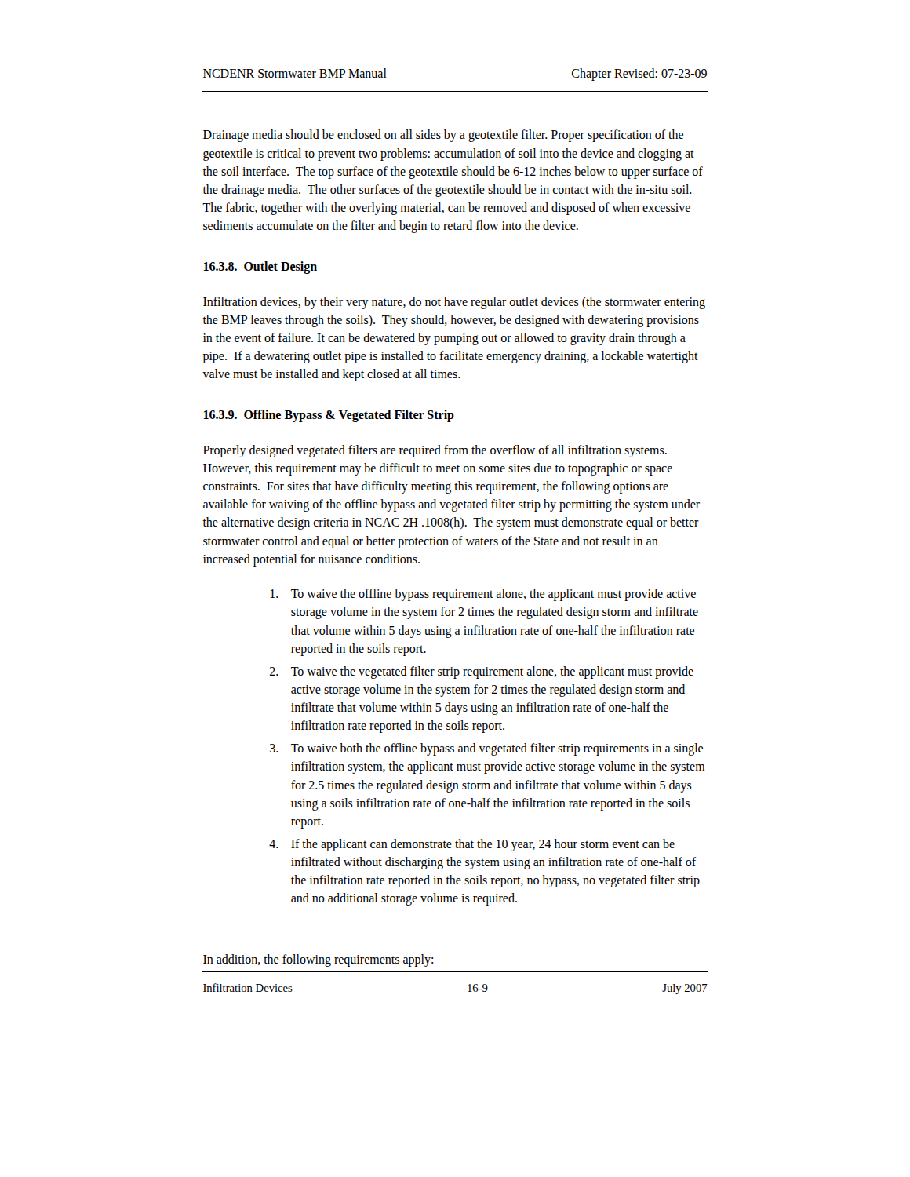NCDENR Stormwater BMP Manual
Chapter Revised: 07-23-09
Drainage media should be enclosed on all sides by a geotextile filter. Proper specification of the geotextile is critical to prevent two problems: accumulation of soil into the device and clogging at the soil interface. The top surface of the geotextile should be 6-12 inches below to upper surface of the drainage media. The other surfaces of the geotextile should be in contact with the in-situ soil. The fabric, together with the overlying material, can be removed and disposed of when excessive sediments accumulate on the filter and begin to retard flow into the device.
16.3.8. Outlet Design
Infiltration devices, by their very nature, do not have regular outlet devices (the stormwater entering the BMP leaves through the soils). They should, however, be designed with dewatering provisions in the event of failure. It can be dewatered by pumping out or allowed to gravity drain through a pipe. If a dewatering outlet pipe is installed to facilitate emergency draining, a lockable watertight valve must be installed and kept closed at all times.
16.3.9. Offline Bypass & Vegetated Filter Strip
Properly designed vegetated filters are required from the overflow of all infiltration systems. However, this requirement may be difficult to meet on some sites due to topographic or space constraints. For sites that have difficulty meeting this requirement, the following options are available for waiving of the offline bypass and vegetated filter strip by permitting the system under the alternative design criteria in NCAC 2H .1008(h). The system must demonstrate equal or better stormwater control and equal or better protection of waters of the State and not result in an increased potential for nuisance conditions.
To waive the offline bypass requirement alone, the applicant must provide active storage volume in the system for 2 times the regulated design storm and infiltrate that volume within 5 days using a infiltration rate of one-half the infiltration rate reported in the soils report.
To waive the vegetated filter strip requirement alone, the applicant must provide active storage volume in the system for 2 times the regulated design storm and infiltrate that volume within 5 days using an infiltration rate of one-half the infiltration rate reported in the soils report.
To waive both the offline bypass and vegetated filter strip requirements in a single infiltration system, the applicant must provide active storage volume in the system for 2.5 times the regulated design storm and infiltrate that volume within 5 days using a soils infiltration rate of one-half the infiltration rate reported in the soils report.
If the applicant can demonstrate that the 10 year, 24 hour storm event can be infiltrated without discharging the system using an infiltration rate of one-half of the infiltration rate reported in the soils report, no bypass, no vegetated filter strip and no additional storage volume is required.
In addition, the following requirements apply:
Infiltration Devices
16-9
July 2007